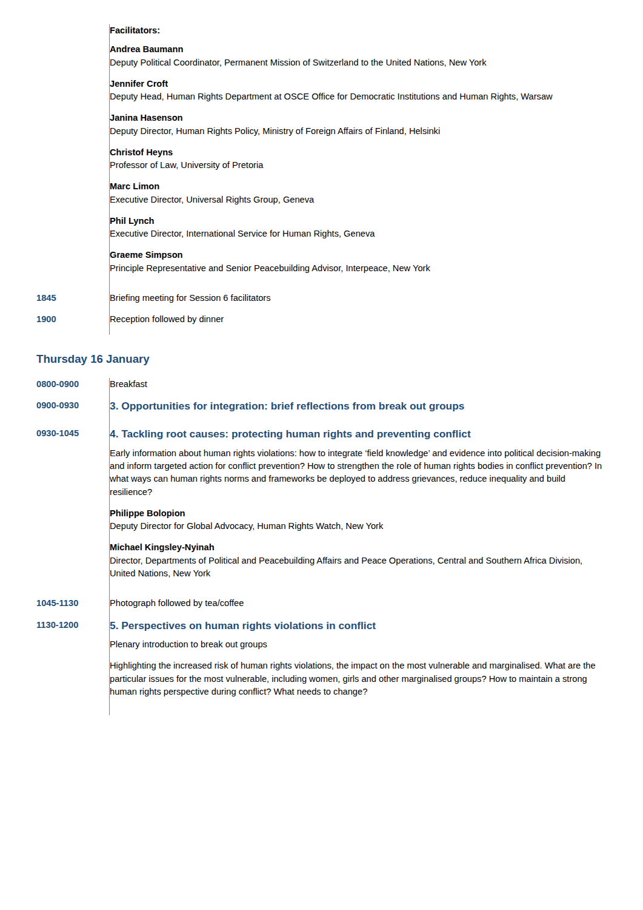| | Facilitators: Andrea Baumann Deputy Political Coordinator, Permanent Mission of Switzerland to the United Nations, New York Jennifer Croft Deputy Head, Human Rights Department at OSCE Office for Democratic Institutions and Human Rights, Warsaw Janina Hasenson Deputy Director, Human Rights Policy, Ministry of Foreign Affairs of Finland, Helsinki Christof Heyns Professor of Law, University of Pretoria Marc Limon Executive Director, Universal Rights Group, Geneva Phil Lynch Executive Director, International Service for Human Rights, Geneva Graeme Simpson Principle Representative and Senior Peacebuilding Advisor, Interpeace, New York |
| 1845 | Briefing meeting for Session 6 facilitators |
| 1900 | Reception followed by dinner |
Thursday 16 January
| 0800-0900 | Breakfast |
| 0900-0930 | 3. Opportunities for integration: brief reflections from break out groups |
| 0930-1045 | 4. Tackling root causes: protecting human rights and preventing conflict Early information about human rights violations: how to integrate ‘field knowledge’ and evidence into political decision-making and inform targeted action for conflict prevention? How to strengthen the role of human rights bodies in conflict prevention? In what ways can human rights norms and frameworks be deployed to address grievances, reduce inequality and build resilience? Philippe Bolopion Deputy Director for Global Advocacy, Human Rights Watch, New York Michael Kingsley-Nyinah Director, Departments of Political and Peacebuilding Affairs and Peace Operations, Central and Southern Africa Division, United Nations, New York |
| 1045-1130 | Photograph followed by tea/coffee |
| 1130-1200 | 5. Perspectives on human rights violations in conflict Plenary introduction to break out groups Highlighting the increased risk of human rights violations, the impact on the most vulnerable and marginalised. What are the particular issues for the most vulnerable, including women, girls and other marginalised groups? How to maintain a strong human rights perspective during conflict? What needs to change? |